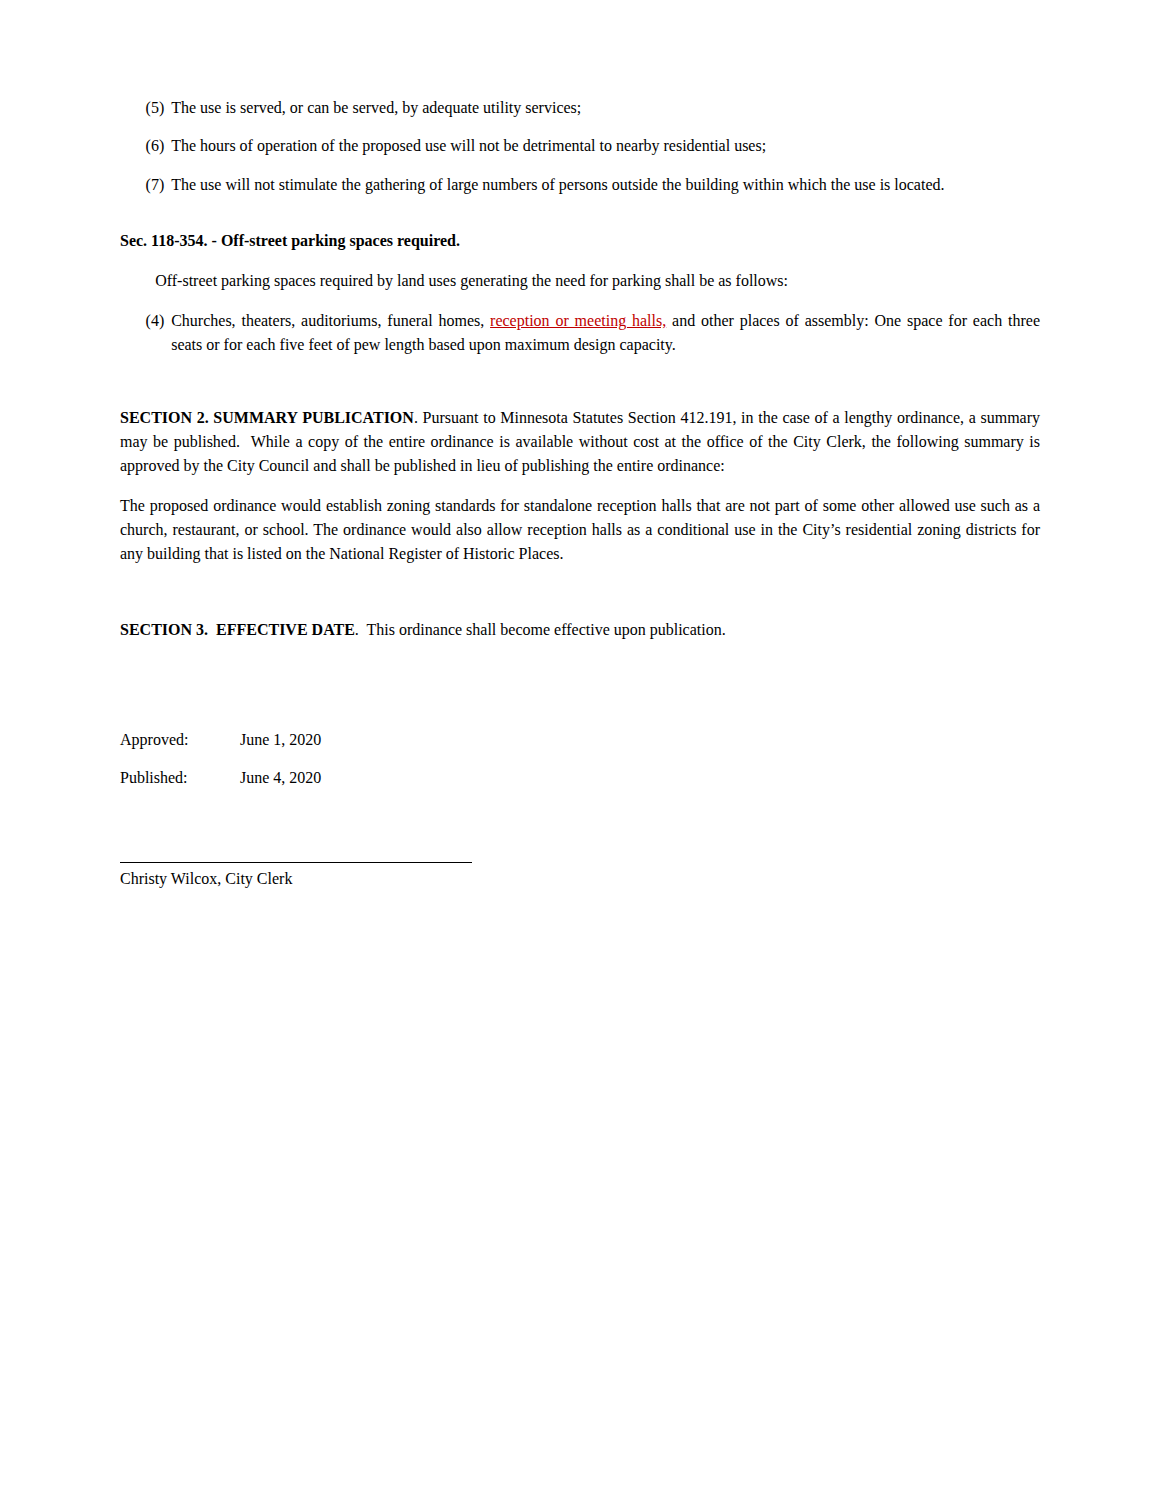(5)
The use is served, or can be served, by adequate utility services;
(6)
The hours of operation of the proposed use will not be detrimental to nearby residential uses;
(7)
The use will not stimulate the gathering of large numbers of persons outside the building within which the use is located.
Sec. 118-354. - Off-street parking spaces required.
Off-street parking spaces required by land uses generating the need for parking shall be as follows:
(4)
Churches, theaters, auditoriums, funeral homes, reception or meeting halls, and other places of assembly: One space for each three seats or for each five feet of pew length based upon maximum design capacity.
SECTION 2. SUMMARY PUBLICATION. Pursuant to Minnesota Statutes Section 412.191, in the case of a lengthy ordinance, a summary may be published. While a copy of the entire ordinance is available without cost at the office of the City Clerk, the following summary is approved by the City Council and shall be published in lieu of publishing the entire ordinance:
The proposed ordinance would establish zoning standards for standalone reception halls that are not part of some other allowed use such as a church, restaurant, or school. The ordinance would also allow reception halls as a conditional use in the City’s residential zoning districts for any building that is listed on the National Register of Historic Places.
SECTION 3. EFFECTIVE DATE. This ordinance shall become effective upon publication.
Approved: June 1, 2020
Published: June 4, 2020
Christy Wilcox, City Clerk